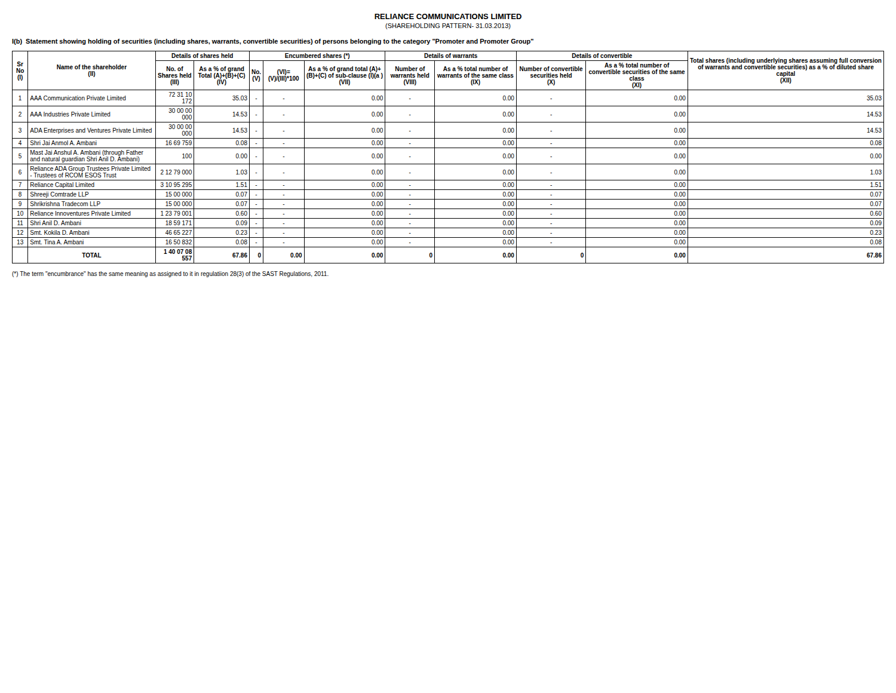RELIANCE COMMUNICATIONS LIMITED
(SHAREHOLDING PATTERN- 31.03.2013)
I(b) Statement showing holding of securities (including shares, warrants, convertible securities) of persons belonging to the category "Promoter and Promoter Group"
| Sr No (I) | Name of the shareholder (II) | Details of shares held | Encumbered shares (*) | Details of warrants | Details of convertible | Total shares (including underlying shares assuming full conversion of warrants and convertible securities) as a % of diluted share capital (XII) |
| --- | --- | --- | --- | --- | --- | --- |
| No. of Shares held (III) | As a % of grand Total (A)+(B)+(C) (IV) | No. (V) | (VI)=(V)/(III)*100 | As a % of grand total (A)+(B)+(C) of sub-clause (I)(a ) (VII) | Number of warrants held (VIII) | As a % total number of warrants of the same class (IX) | Number of convertible securities held (X) | As a % total number of convertible securities of the same class (XI) |
| 1 | AAA Communication Private Limited | 72 31 10 172 | 35.03 | - | - | 0.00 | - | 0.00 | - | 0.00 | 35.03 |
| 2 | AAA Industries Private Limited | 30 00 00 000 | 14.53 | - | - | 0.00 | - | 0.00 | - | 0.00 | 14.53 |
| 3 | ADA Enterprises and Ventures Private Limited | 30 00 00 000 | 14.53 | - | - | 0.00 | - | 0.00 | - | 0.00 | 14.53 |
| 4 | Shri Jai Anmol A. Ambani | 16 69 759 | 0.08 | - | - | 0.00 | - | 0.00 | - | 0.00 | 0.08 |
| 5 | Mast Jai Anshul A. Ambani (through Father and natural guardian Shri Anil D. Ambani) | 100 | 0.00 | - | - | 0.00 | - | 0.00 | - | 0.00 | 0.00 |
| 6 | Reliance ADA Group Trustees Private Limited - Trustees of RCOM ESOS Trust | 2 12 79 000 | 1.03 | - | - | 0.00 | - | 0.00 | - | 0.00 | 1.03 |
| 7 | Reliance Capital Limited | 3 10 95 295 | 1.51 | - | - | 0.00 | - | 0.00 | - | 0.00 | 1.51 |
| 8 | Shreeji Comtrade LLP | 15 00 000 | 0.07 | - | - | 0.00 | - | 0.00 | - | 0.00 | 0.07 |
| 9 | Shrikrishna Tradecom LLP | 15 00 000 | 0.07 | - | - | 0.00 | - | 0.00 | - | 0.00 | 0.07 |
| 10 | Reliance Innoventures Private Limited | 1 23 79 001 | 0.60 | - | - | 0.00 | - | 0.00 | - | 0.00 | 0.60 |
| 11 | Shri Anil D. Ambani | 18 59 171 | 0.09 | - | - | 0.00 | - | 0.00 | - | 0.00 | 0.09 |
| 12 | Smt. Kokila D. Ambani | 46 65 227 | 0.23 | - | - | 0.00 | - | 0.00 | - | 0.00 | 0.23 |
| 13 | Smt. Tina A. Ambani | 16 50 832 | 0.08 | - | - | 0.00 | - | 0.00 | - | 0.00 | 0.08 |
| | TOTAL | 1 40 07 08 557 | 67.86 | 0 | 0.00 | 0.00 | 0 | 0.00 | 0 | 0.00 | 67.86 |
(*) The term "encumbrance" has the same meaning as assigned to it in regulatiion 28(3) of the SAST Regulations, 2011.